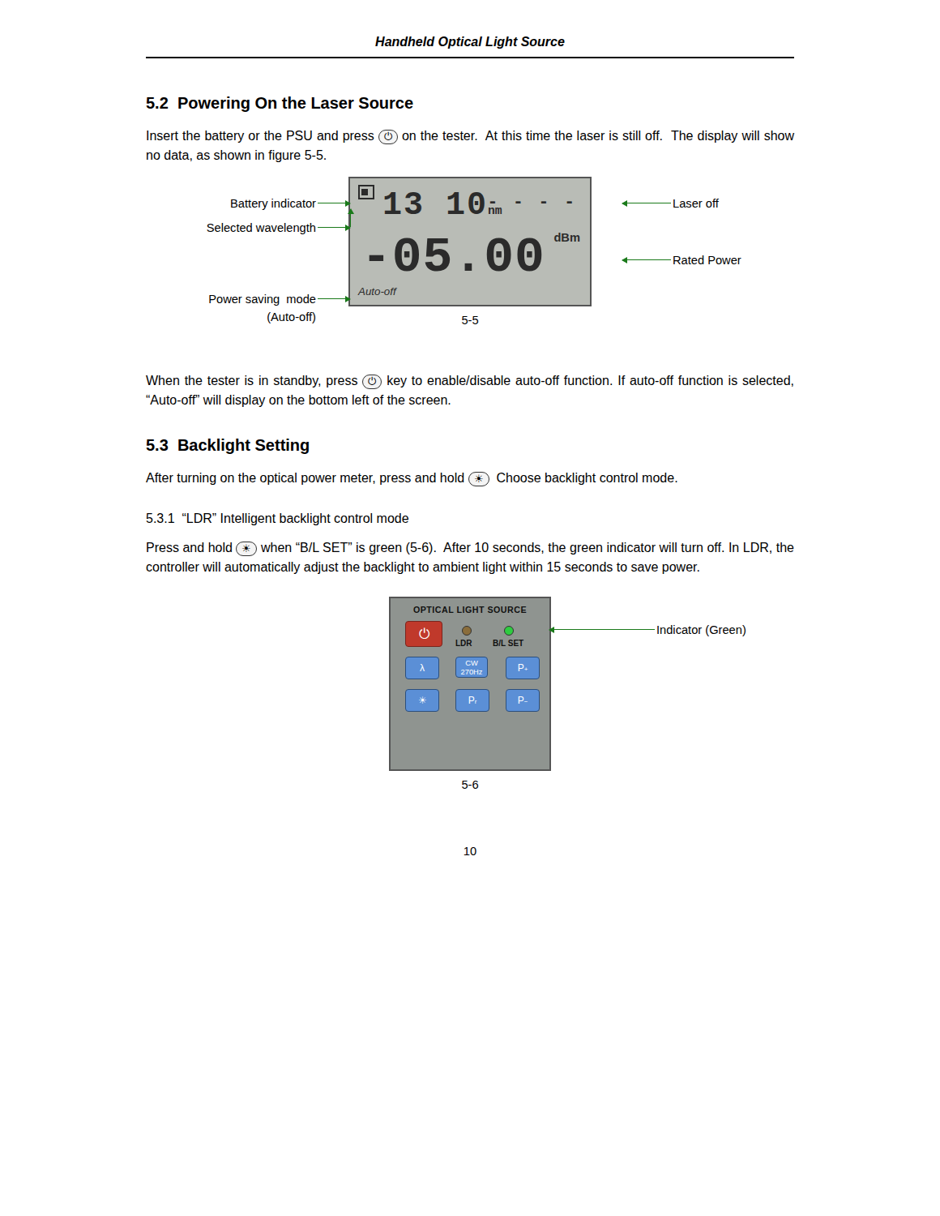Handheld Optical Light Source
5.2 Powering On the Laser Source
Insert the battery or the PSU and press ⏻ on the tester. At this time the laser is still off. The display will show no data, as shown in figure 5-5.
13 10nm
- - - -
-05.00
dBm
Auto-off
Battery indicator
Selected wavelength
Power saving mode
(Auto-off)
Laser off
Rated Power
5-5
When the tester is in standby, press ⏻ key to enable/disable auto-off function. If auto-off function is selected, “Auto-off” will display on the bottom left of the screen.
5.3 Backlight Setting
After turning on the optical power meter, press and hold ☀ Choose backlight control mode.
5.3.1 “LDR” Intelligent backlight control mode
Press and hold ☀ when “B/L SET” is green (5-6). After 10 seconds, the green indicator will turn off. In LDR, the controller will automatically adjust the backlight to ambient light within 15 seconds to save power.
OPTICAL LIGHT SOURCE
⏻
LDR
B/L SET
λ
CW
270Hz
P+
☀
Pr
P−
Indicator (Green)
5-6
10